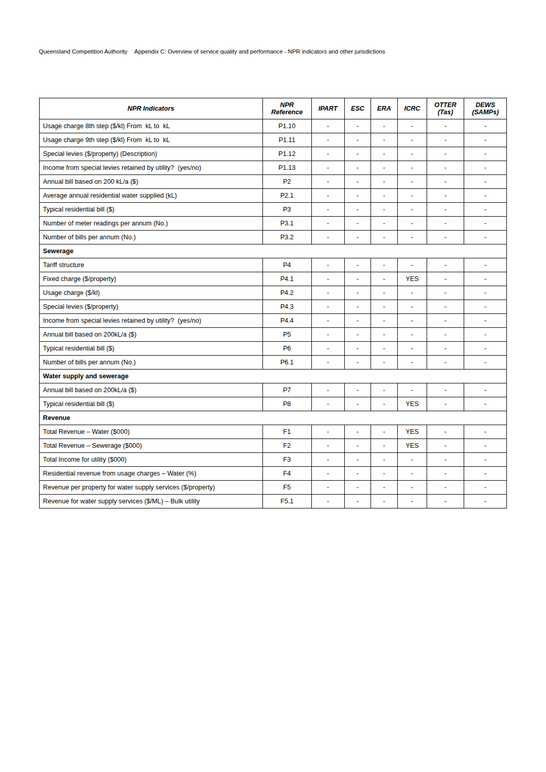Queensland Competition Authority Appendix C: Overview of service quality and performance - NPR indicators and other jurisdictions
| NPR Indicators | NPR Reference | IPART | ESC | ERA | ICRC | OTTER (Tas) | DEWS (SAMPs) |
| --- | --- | --- | --- | --- | --- | --- | --- |
| Usage charge 8th step ($/kl) From kL to kL | P1.10 | - | - | - | - | - | - |
| Usage charge 9th step ($/kl) From kL to kL | P1.11 | - | - | - | - | - | - |
| Special levies ($/property) (Description) | P1.12 | - | - | - | - | - | - |
| Income from special levies retained by utility? (yes/no) | P1.13 | - | - | - | - | - | - |
| Annual bill based on 200 kL/a ($) | P2 | - | - | - | - | - | - |
| Average annual residential water supplied (kL) | P2.1 | - | - | - | - | - | - |
| Typical residential bill ($) | P3 | - | - | - | - | - | - |
| Number of meter readings per annum (No.) | P3.1 | - | - | - | - | - | - |
| Number of bills per annum (No.) | P3.2 | - | - | - | - | - | - |
| Sewerage |
| Tariff structure | P4 | - | - | - | - | - | - |
| Fixed charge ($/property) | P4.1 | - | - | - | YES | - | - |
| Usage charge ($/kl) | P4.2 | - | - | - | - | - | - |
| Special levies ($/property) | P4.3 | - | - | - | - | - | - |
| Income from special levies retained by utility? (yes/no) | P4.4 | - | - | - | - | - | - |
| Annual bill based on 200kL/a ($) | P5 | - | - | - | - | - | - |
| Typical residential bill ($) | P6 | - | - | - | - | - | - |
| Number of bills per annum (No.) | P6.1 | - | - | - | - | - | - |
| Water supply and sewerage |
| Annual bill based on 200kL/a ($) | P7 | - | - | - | - | - | - |
| Typical residential bill ($) | P8 | - | - | - | YES | - | - |
| Revenue |
| Total Revenue – Water ($000) | F1 | - | - | - | YES | - | - |
| Total Revenue – Sewerage ($000) | F2 | - | - | - | YES | - | - |
| Total Income for utility ($000) | F3 | - | - | - | - | - | - |
| Residential revenue from usage charges – Water (%) | F4 | - | - | - | - | - | - |
| Revenue per property for water supply services ($/property) | F5 | - | - | - | - | - | - |
| Revenue for water supply services ($/ML) – Bulk utility | F5.1 | - | - | - | - | - | - |